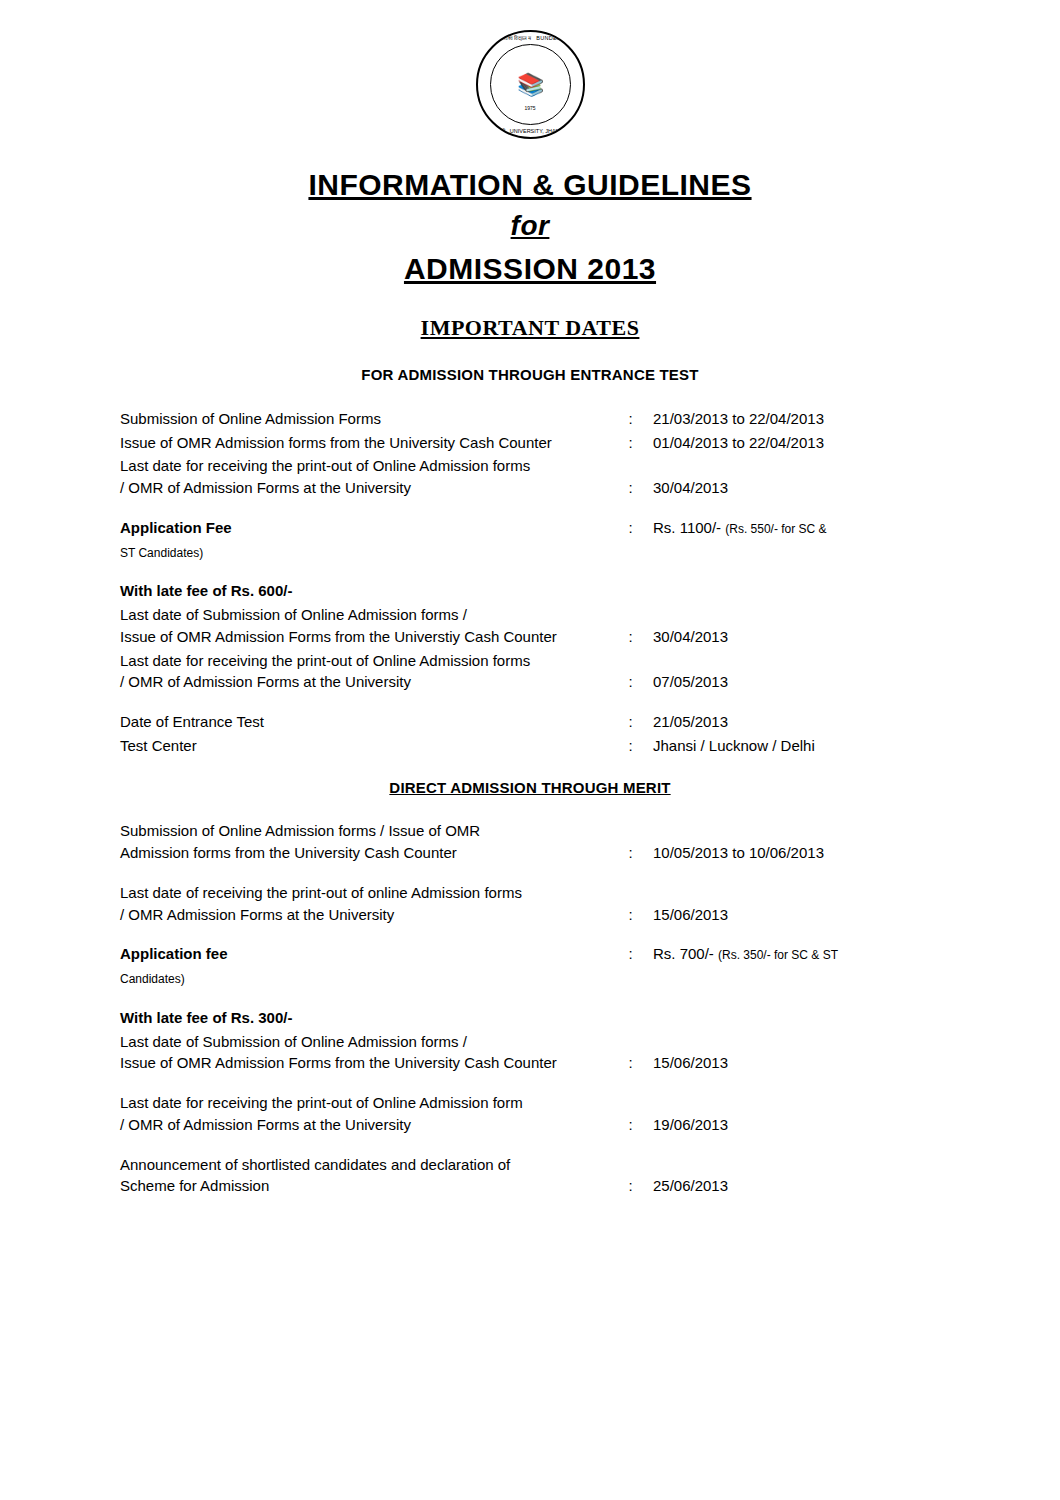बुन्देलखण्ड विश्वविद्यालय BUNDELKHAND
📚
1975
झाँसी UNIVERSITY, JHANSI
INFORMATION & GUIDELINES for ADMISSION 2013
IMPORTANT DATES
FOR ADMISSION THROUGH ENTRANCE TEST
| Submission of Online Admission Forms | : | 21/03/2013 to 22/04/2013 |
| Issue of OMR Admission forms from the University Cash Counter | : | 01/04/2013 to 22/04/2013 |
| Last date for receiving the print-out of Online Admission forms / OMR of Admission Forms at the University | : | 30/04/2013 |
| Application Fee | : | Rs. 1100/- (Rs. 550/- for SC & |
| ST Candidates) | | |
| With late fee of Rs. 600/- | | |
| Last date of Submission of Online Admission forms / Issue of OMR Admission Forms from the Universtiy Cash Counter | : | 30/04/2013 |
| Last date for receiving the print-out of Online Admission forms / OMR of Admission Forms at the University | : | 07/05/2013 |
| Date of Entrance Test | : | 21/05/2013 |
| Test Center | : | Jhansi / Lucknow / Delhi |
DIRECT ADMISSION THROUGH MERIT
| Submission of Online Admission forms / Issue of OMR Admission forms from the University Cash Counter | : | 10/05/2013 to 10/06/2013 |
| Last date of receiving the print-out of online Admission forms / OMR Admission Forms at the University | : | 15/06/2013 |
| Application fee | : | Rs. 700/- (Rs. 350/- for SC & ST |
| Candidates) | | |
| With late fee of Rs. 300/- | | |
| Last date of Submission of Online Admission forms / Issue of OMR Admission Forms from the University Cash Counter | : | 15/06/2013 |
| Last date for receiving the print-out of Online Admission form / OMR of Admission Forms at the University | : | 19/06/2013 |
| Announcement of shortlisted candidates and declaration of Scheme for Admission | : | 25/06/2013 |